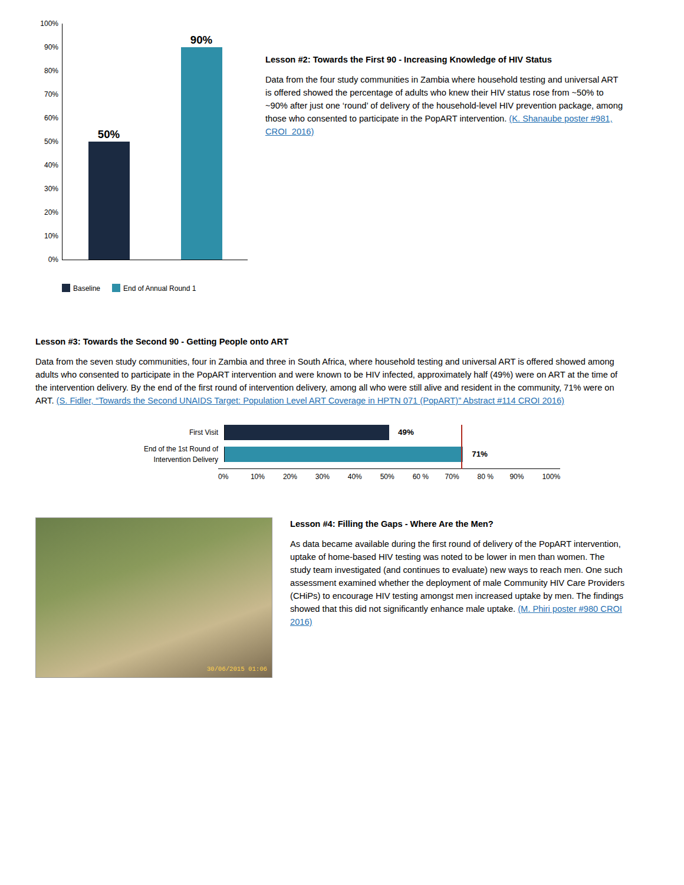100% 90% 80% 70% 60% 50% 40% 30% 20% 10% 0%
50%
90%
Baseline End of Annual Round 1
Lesson #2: Towards the First 90 - Increasing Knowledge of HIV Status
Data from the four study communities in Zambia where household testing and universal ART is offered showed the percentage of adults who knew their HIV status rose from ~50% to ~90% after just one ‘round’ of delivery of the household-level HIV prevention package, among those who consented to participate in the PopART intervention. (K. Shanaube poster #981, CROI 2016)
Lesson #3: Towards the Second 90 - Getting People onto ART
Data from the seven study communities, four in Zambia and three in South Africa, where household testing and universal ART is offered showed among adults who consented to participate in the PopART intervention and were known to be HIV infected, approximately half (49%) were on ART at the time of the intervention delivery. By the end of the first round of intervention delivery, among all who were still alive and resident in the community, 71% were on ART. (S. Fidler, “Towards the Second UNAIDS Target: Population Level ART Coverage in HPTN 071 (PopART)” Abstract #114 CROI 2016)
First Visit
49%
End of the 1st Round of
Intervention Delivery
71%
0% 10% 20% 30% 40% 50% 60 % 70% 80 % 90% 100%
30/06/2015 01:06
Lesson #4: Filling the Gaps - Where Are the Men?
As data became available during the first round of delivery of the PopART intervention, uptake of home-based HIV testing was noted to be lower in men than women. The study team investigated (and continues to evaluate) new ways to reach men. One such assessment examined whether the deployment of male Community HIV Care Providers (CHiPs) to encourage HIV testing amongst men increased uptake by men. The findings showed that this did not significantly enhance male uptake. (M. Phiri poster #980 CROI 2016)